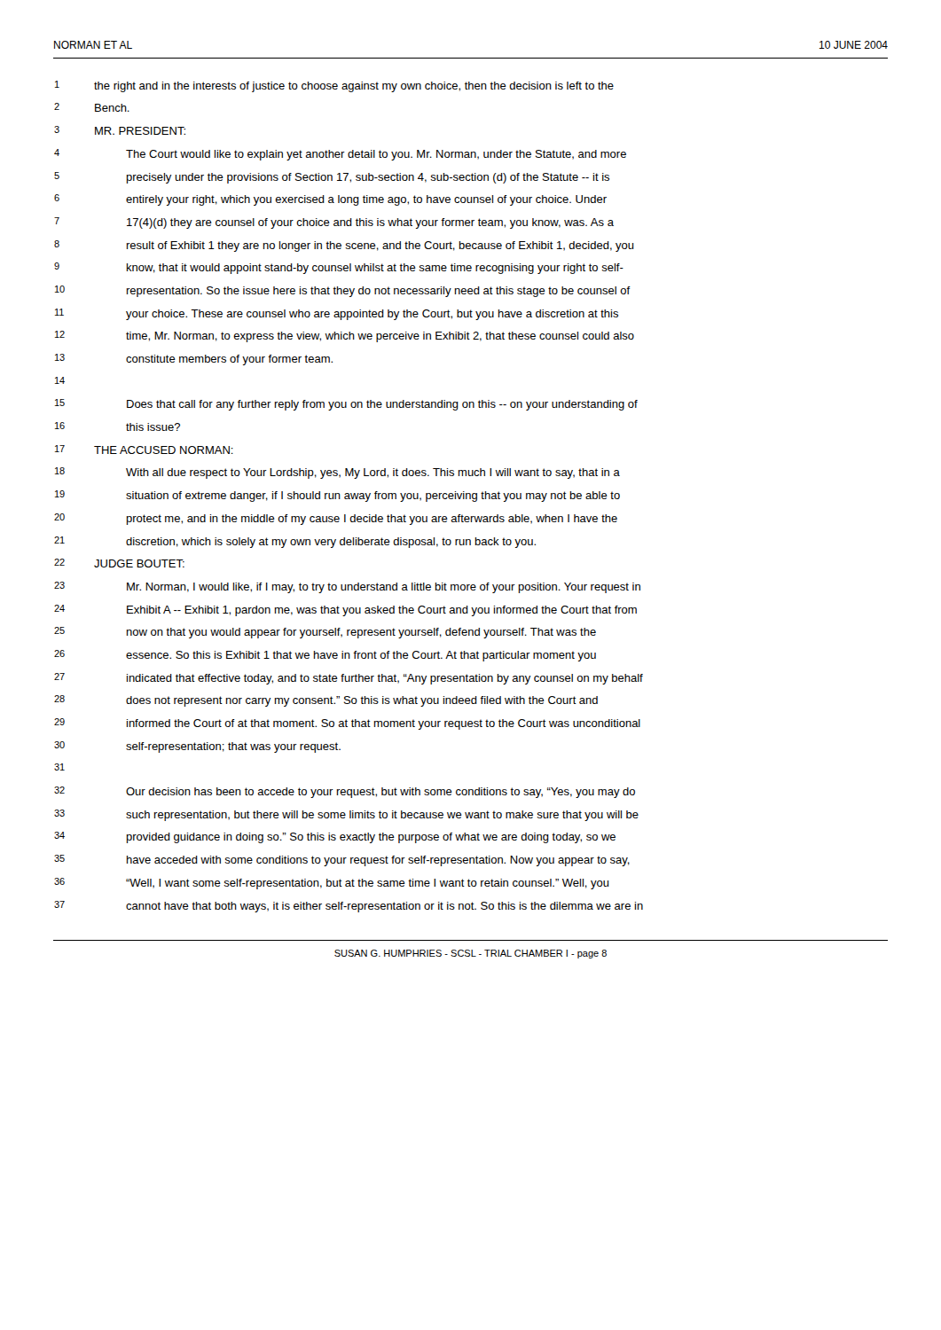NORMAN ET AL 10 JUNE 2004
| 1 | the right and in the interests of justice to choose against my own choice, then the decision is left to the |
| 2 | Bench. |
| 3 | MR. PRESIDENT: |
| 4 | The Court would like to explain yet another detail to you. Mr. Norman, under the Statute, and more |
| 5 | precisely under the provisions of Section 17, sub-section 4, sub-section (d) of the Statute -- it is |
| 6 | entirely your right, which you exercised a long time ago, to have counsel of your choice. Under |
| 7 | 17(4)(d) they are counsel of your choice and this is what your former team, you know, was. As a |
| 8 | result of Exhibit 1 they are no longer in the scene, and the Court, because of Exhibit 1, decided, you |
| 9 | know, that it would appoint stand-by counsel whilst at the same time recognising your right to self- |
| 10 | representation. So the issue here is that they do not necessarily need at this stage to be counsel of |
| 11 | your choice. These are counsel who are appointed by the Court, but you have a discretion at this |
| 12 | time, Mr. Norman, to express the view, which we perceive in Exhibit 2, that these counsel could also |
| 13 | constitute members of your former team. |
| 14 | |
| 15 | Does that call for any further reply from you on the understanding on this -- on your understanding of |
| 16 | this issue? |
| 17 | THE ACCUSED NORMAN: |
| 18 | With all due respect to Your Lordship, yes, My Lord, it does. This much I will want to say, that in a |
| 19 | situation of extreme danger, if I should run away from you, perceiving that you may not be able to |
| 20 | protect me, and in the middle of my cause I decide that you are afterwards able, when I have the |
| 21 | discretion, which is solely at my own very deliberate disposal, to run back to you. |
| 22 | JUDGE BOUTET: |
| 23 | Mr. Norman, I would like, if I may, to try to understand a little bit more of your position. Your request in |
| 24 | Exhibit A -- Exhibit 1, pardon me, was that you asked the Court and you informed the Court that from |
| 25 | now on that you would appear for yourself, represent yourself, defend yourself. That was the |
| 26 | essence. So this is Exhibit 1 that we have in front of the Court. At that particular moment you |
| 27 | indicated that effective today, and to state further that, “Any presentation by any counsel on my behalf |
| 28 | does not represent nor carry my consent.” So this is what you indeed filed with the Court and |
| 29 | informed the Court of at that moment. So at that moment your request to the Court was unconditional |
| 30 | self-representation; that was your request. |
| 31 | |
| 32 | Our decision has been to accede to your request, but with some conditions to say, “Yes, you may do |
| 33 | such representation, but there will be some limits to it because we want to make sure that you will be |
| 34 | provided guidance in doing so.” So this is exactly the purpose of what we are doing today, so we |
| 35 | have acceded with some conditions to your request for self-representation. Now you appear to say, |
| 36 | “Well, I want some self-representation, but at the same time I want to retain counsel.” Well, you |
| 37 | cannot have that both ways, it is either self-representation or it is not. So this is the dilemma we are in |
SUSAN G. HUMPHRIES - SCSL - TRIAL CHAMBER I - page 8